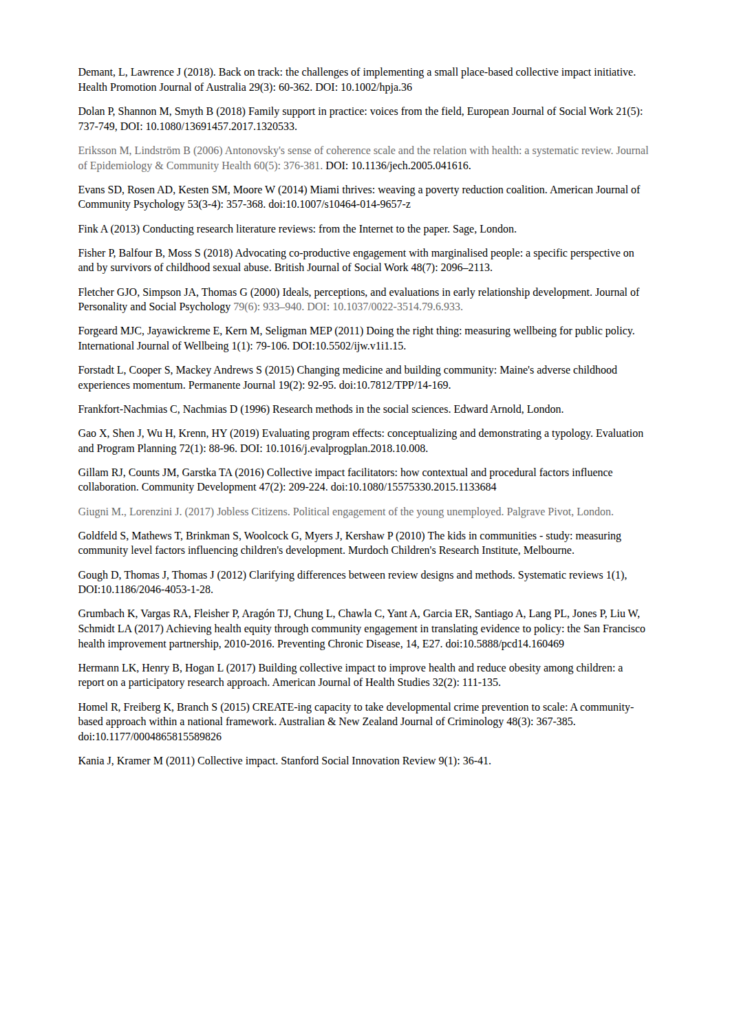Demant, L, Lawrence J (2018). Back on track: the challenges of implementing a small place-based collective impact initiative. Health Promotion Journal of Australia 29(3): 60-362. DOI: 10.1002/hpja.36
Dolan P, Shannon M, Smyth B (2018) Family support in practice: voices from the field, European Journal of Social Work 21(5): 737-749, DOI: 10.1080/13691457.2017.1320533.
Eriksson M, Lindström B (2006) Antonovsky's sense of coherence scale and the relation with health: a systematic review. Journal of Epidemiology & Community Health 60(5): 376-381. DOI: 10.1136/jech.2005.041616.
Evans SD, Rosen AD, Kesten SM, Moore W (2014) Miami thrives: weaving a poverty reduction coalition. American Journal of Community Psychology 53(3-4): 357-368. doi:10.1007/s10464-014-9657-z
Fink A (2013) Conducting research literature reviews: from the Internet to the paper. Sage, London.
Fisher P, Balfour B, Moss S (2018) Advocating co-productive engagement with marginalised people: a specific perspective on and by survivors of childhood sexual abuse. British Journal of Social Work 48(7): 2096–2113.
Fletcher GJO, Simpson JA, Thomas G (2000) Ideals, perceptions, and evaluations in early relationship development. Journal of Personality and Social Psychology 79(6): 933–940. DOI: 10.1037/0022-3514.79.6.933.
Forgeard MJC, Jayawickreme E, Kern M, Seligman MEP (2011) Doing the right thing: measuring wellbeing for public policy. International Journal of Wellbeing 1(1): 79-106. DOI:10.5502/ijw.v1i1.15.
Forstadt L, Cooper S, Mackey Andrews S (2015) Changing medicine and building community: Maine's adverse childhood experiences momentum. Permanente Journal 19(2): 92-95. doi:10.7812/TPP/14-169.
Frankfort-Nachmias C, Nachmias D (1996) Research methods in the social sciences. Edward Arnold, London.
Gao X, Shen J, Wu H, Krenn, HY (2019) Evaluating program effects: conceptualizing and demonstrating a typology. Evaluation and Program Planning 72(1): 88-96. DOI: 10.1016/j.evalprogplan.2018.10.008.
Gillam RJ, Counts JM, Garstka TA (2016) Collective impact facilitators: how contextual and procedural factors influence collaboration. Community Development 47(2): 209-224. doi:10.1080/15575330.2015.1133684
Giugni M., Lorenzini J. (2017) Jobless Citizens. Political engagement of the young unemployed. Palgrave Pivot, London.
Goldfeld S, Mathews T, Brinkman S, Woolcock G, Myers J, Kershaw P (2010) The kids in communities - study: measuring community level factors influencing children's development. Murdoch Children's Research Institute, Melbourne.
Gough D, Thomas J, Thomas J (2012) Clarifying differences between review designs and methods. Systematic reviews 1(1), DOI:10.1186/2046-4053-1-28.
Grumbach K, Vargas RA, Fleisher P, Aragón TJ, Chung L, Chawla C, Yant A, Garcia ER, Santiago A, Lang PL, Jones P, Liu W, Schmidt LA (2017) Achieving health equity through community engagement in translating evidence to policy: the San Francisco health improvement partnership, 2010-2016. Preventing Chronic Disease, 14, E27. doi:10.5888/pcd14.160469
Hermann LK, Henry B, Hogan L (2017) Building collective impact to improve health and reduce obesity among children: a report on a participatory research approach. American Journal of Health Studies 32(2): 111-135.
Homel R, Freiberg K, Branch S (2015) CREATE-ing capacity to take developmental crime prevention to scale: A community-based approach within a national framework. Australian & New Zealand Journal of Criminology 48(3): 367-385. doi:10.1177/0004865815589826
Kania J, Kramer M (2011) Collective impact. Stanford Social Innovation Review 9(1): 36-41.